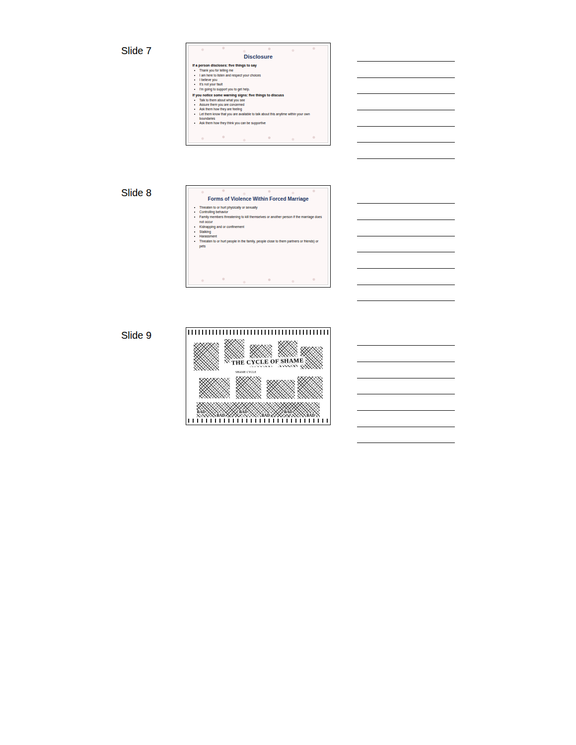Slide 7
Disclosure
If a person discloses: five things to say
Thank you for telling me
I am here to listen and respect your choices
I believe you
It's not your fault
I'm going to support you to get help.
If you notice some warning signs: five things to discuss
Talk to them about what you see
Assure them you are concerned
Ask them how they are feeling
Let them know that you are available to talk about this anytime within your own boundaries
Ask them how they think you can be supportive
Slide 8
Forms of Violence Within Forced Marriage
Threaten to or hurt physically or sexually
Controlling behavior
Family members threatening to kill themselves or another person if the marriage does not occur
Kidnapping and or confinement
Stalking
Harassment
Threaten to or hurt people in the family, people close to them partners or friends) or pets
Slide 9
THE CYCLE OF SHAME
SHAME CYCLE
BAD
BAD
BAD
BAD
BAD
BAD